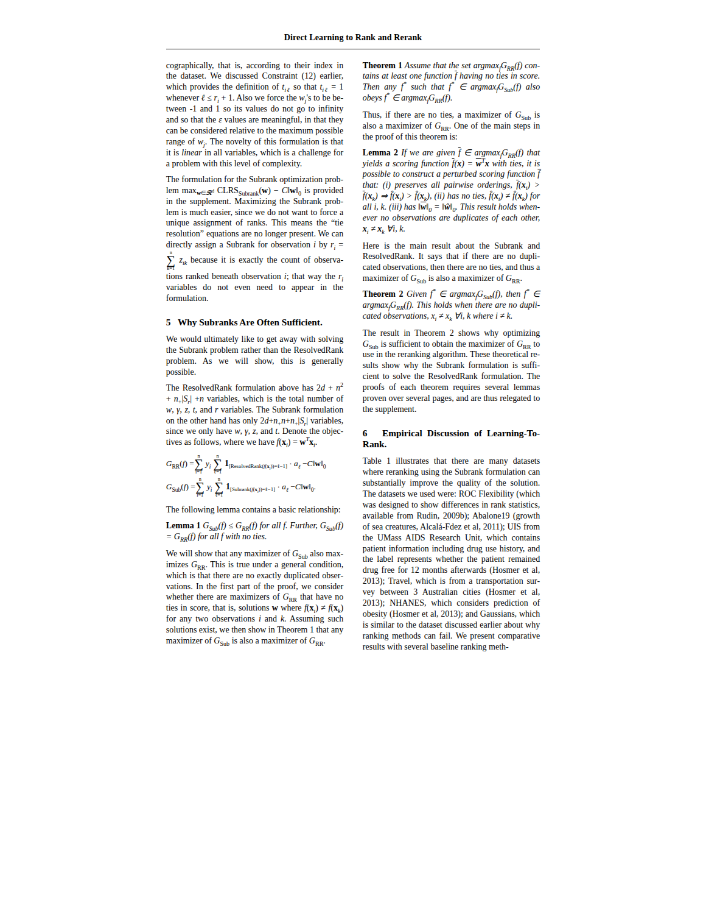Direct Learning to Rank and Rerank
cographically, that is, according to their index in the dataset. We discussed Constraint (12) earlier, which provides the definition of tiℓ so that tiℓ = 1 whenever ℓ ≤ ri + 1. Also we force the wj's to be between -1 and 1 so its values do not go to infinity and so that the ε values are meaningful, in that they can be considered relative to the maximum possible range of wj. The novelty of this formulation is that it is linear in all variables, which is a challenge for a problem with this level of complexity.
The formulation for the Subrank optimization problem maxw∈𝓡d CLRSSubrank(w) − C‖w‖0 is provided in the supplement. Maximizing the Subrank problem is much easier, since we do not want to force a unique assignment of ranks. This means the “tie resolution” equations are no longer present. We can directly assign a Subrank for observation i by ri = n∑k=1 zik because it is exactly the count of observations ranked beneath observation i; that way the ri variables do not even need to appear in the formulation.
5 Why Subranks Are Often Sufficient.
We would ultimately like to get away with solving the Subrank problem rather than the ResolvedRank problem. As we will show, this is generally possible.
The ResolvedRank formulation above has 2d + n2 + n+|Sr| +n variables, which is the total number of w, γ, z, t, and r variables. The Subrank formulation on the other hand has only 2d+n+n+n+|Sr| variables, since we only have w, γ, z, and t. Denote the objectives as follows, where we have f(xi) = wTxi.
GRR(f) =n∑i=1 yi n∑ℓ=1 1[ResolvedRank(f(xi))=ℓ−1] · aℓ −C‖w‖0
GSub(f) =n∑i=1 yi n∑ℓ=1 1[Subrank(f(xi))=ℓ−1] · aℓ −C‖w‖0.
The following lemma contains a basic relationship:
Lemma 1 GSub(f) ≤ GRR(f) for all f. Further, GSub(f) = GRR(f) for all f with no ties.
We will show that any maximizer of GSub also maximizes GRR. This is true under a general condition, which is that there are no exactly duplicated observations. In the first part of the proof, we consider whether there are maximizers of GRR that have no ties in score, that is, solutions w where f(xi) ≠ f(xk) for any two observations i and k. Assuming such solutions exist, we then show in Theorem 1 that any maximizer of GSub is also a maximizer of GRR.
Theorem 1 Assume that the set argmaxfGRR(f) contains at least one function f having no ties in score. Then any f* such that f* ∈ argmaxfGSub(f) also obeys f* ∈ argmaxfGRR(f).
Thus, if there are no ties, a maximizer of GSub is also a maximizer of GRR. One of the main steps in the proof of this theorem is:
Lemma 2 If we are given f ∈ argmaxfGRR(f) that yields a scoring function f(x) = wTx with ties, it is possible to construct a perturbed scoring function f̂ that: (i) preserves all pairwise orderings, f(xi) > f(xk) ⇒ f̂(xi) > f̂(xk), (ii) has no ties, f̂(xi) ≠ f̂(xk) for all i, k. (iii) has ‖w‖0 = ‖ŵ‖0. This result holds whenever no observations are duplicates of each other, xi ≠ xk ∀i, k.
Here is the main result about the Subrank and ResolvedRank. It says that if there are no duplicated observations, then there are no ties, and thus a maximizer of GSub is also a maximizer of GRR.
Theorem 2 Given f* ∈ argmaxfGSub(f), then f* ∈ argmaxfGRR(f). This holds when there are no duplicated observations, xi ≠ xk ∀i, k where i ≠ k.
The result in Theorem 2 shows why optimizing GSub is sufficient to obtain the maximizer of GRR to use in the reranking algorithm. These theoretical results show why the Subrank formulation is sufficient to solve the ResolvedRank formulation. The proofs of each theorem requires several lemmas proven over several pages, and are thus relegated to the supplement.
6 Empirical Discussion of Learning-To-Rank.
Table 1 illustrates that there are many datasets where reranking using the Subrank formulation can substantially improve the quality of the solution. The datasets we used were: ROC Flexibility (which was designed to show differences in rank statistics, available from Rudin, 2009b); Abalone19 (growth of sea creatures, Alcalá-Fdez et al, 2011); UIS from the UMass AIDS Research Unit, which contains patient information including drug use history, and the label represents whether the patient remained drug free for 12 months afterwards (Hosmer et al, 2013); Travel, which is from a transportation survey between 3 Australian cities (Hosmer et al, 2013); NHANES, which considers prediction of obesity (Hosmer et al, 2013); and Gaussians, which is similar to the dataset discussed earlier about why ranking methods can fail. We present comparative results with several baseline ranking meth-